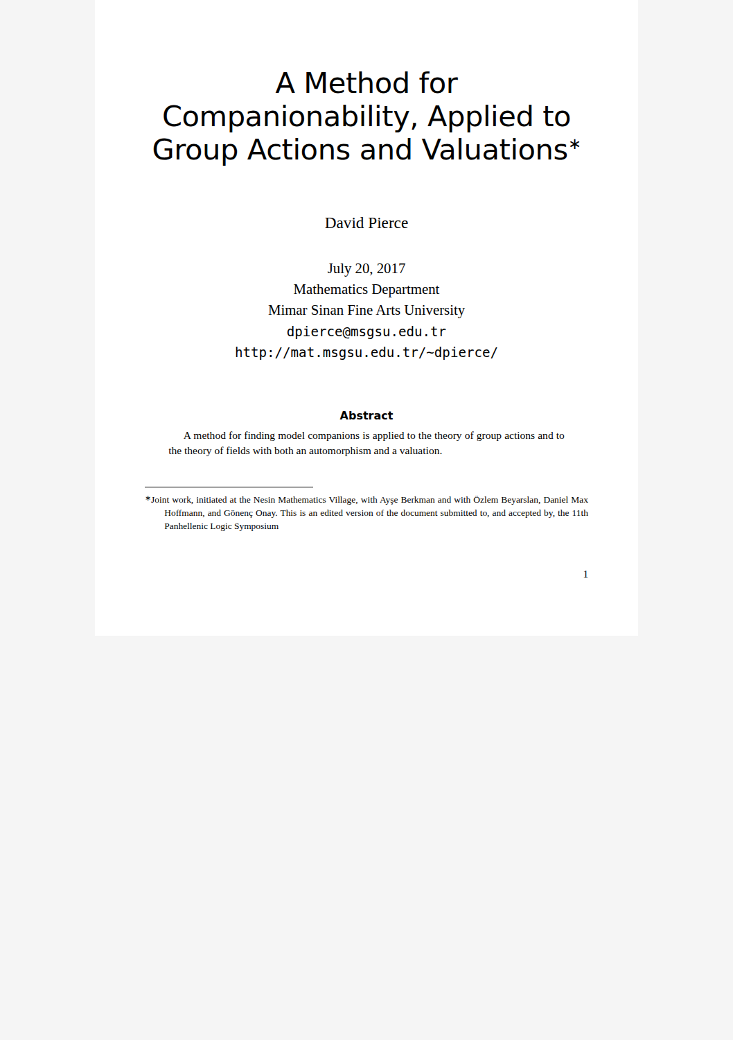A Method for Companionability, Applied to Group Actions and Valuations∗
David Pierce
July 20, 2017
Mathematics Department
Mimar Sinan Fine Arts University
dpierce@msgsu.edu.tr
http://mat.msgsu.edu.tr/~dpierce/
Abstract
A method for finding model companions is applied to the theory of group actions and to the theory of fields with both an automorphism and a valuation.
∗Joint work, initiated at the Nesin Mathematics Village, with Ayşe Berkman and with Özlem Beyarslan, Daniel Max Hoffmann, and Gönenç Onay. This is an edited version of the document submitted to, and accepted by, the 11th Panhellenic Logic Symposium
1